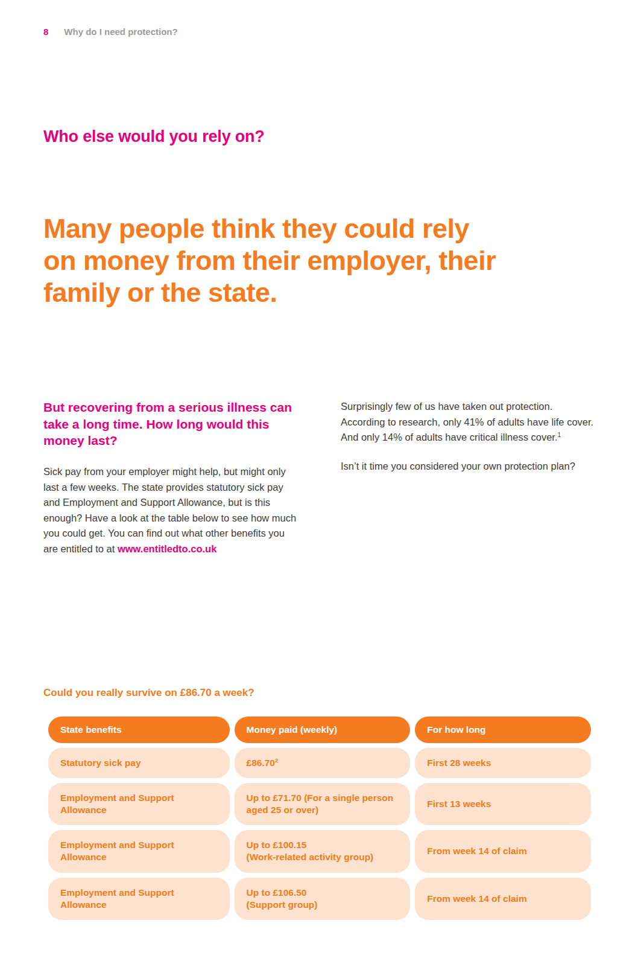8 Why do I need protection?
Who else would you rely on?
Many people think they could rely on money from their employer, their family or the state.
But recovering from a serious illness can take a long time. How long would this money last?
Sick pay from your employer might help, but might only last a few weeks. The state provides statutory sick pay and Employment and Support Allowance, but is this enough? Have a look at the table below to see how much you could get. You can find out what other benefits you are entitled to at www.entitledto.co.uk
Surprisingly few of us have taken out protection. According to research, only 41% of adults have life cover. And only 14% of adults have critical illness cover.1
Isn’t it time you considered your own protection plan?
Could you really survive on £86.70 a week?
| State benefits | Money paid (weekly) | For how long |
| --- | --- | --- |
| Statutory sick pay | £86.70 2 | First 28 weeks |
| Employment and Support Allowance | Up to £71.70 (For a single person aged 25 or over) | First 13 weeks |
| Employment and Support Allowance | Up to £100.15 (Work-related activity group) | From week 14 of claim |
| Employment and Support Allowance | Up to £106.50 (Support group) | From week 14 of claim |